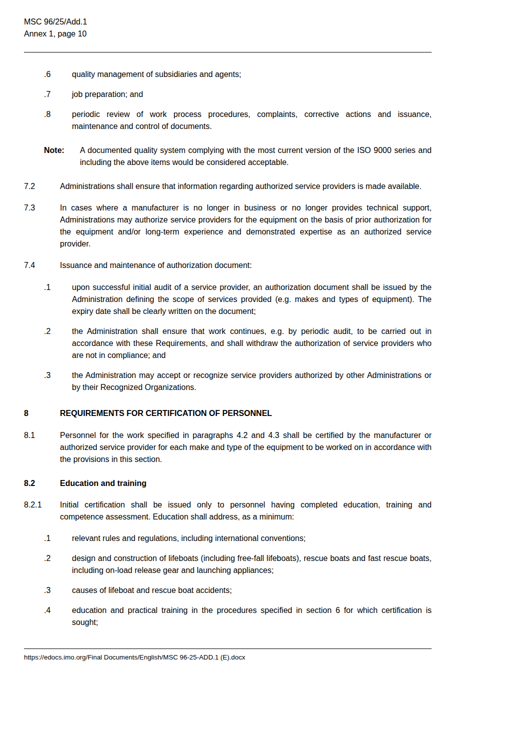MSC 96/25/Add.1
Annex 1, page 10
.6
quality management of subsidiaries and agents;
.7
job preparation; and
.8
periodic review of work process procedures, complaints, corrective actions and issuance, maintenance and control of documents.
Note:
A documented quality system complying with the most current version of the ISO 9000 series and including the above items would be considered acceptable.
7.2
Administrations shall ensure that information regarding authorized service providers is made available.
7.3
In cases where a manufacturer is no longer in business or no longer provides technical support, Administrations may authorize service providers for the equipment on the basis of prior authorization for the equipment and/or long-term experience and demonstrated expertise as an authorized service provider.
7.4
Issuance and maintenance of authorization document:
.1
upon successful initial audit of a service provider, an authorization document shall be issued by the Administration defining the scope of services provided (e.g. makes and types of equipment). The expiry date shall be clearly written on the document;
.2
the Administration shall ensure that work continues, e.g. by periodic audit, to be carried out in accordance with these Requirements, and shall withdraw the authorization of service providers who are not in compliance; and
.3
the Administration may accept or recognize service providers authorized by other Administrations or by their Recognized Organizations.
8
REQUIREMENTS FOR CERTIFICATION OF PERSONNEL
8.1
Personnel for the work specified in paragraphs 4.2 and 4.3 shall be certified by the manufacturer or authorized service provider for each make and type of the equipment to be worked on in accordance with the provisions in this section.
8.2
Education and training
8.2.1
Initial certification shall be issued only to personnel having completed education, training and competence assessment. Education shall address, as a minimum:
.1
relevant rules and regulations, including international conventions;
.2
design and construction of lifeboats (including free-fall lifeboats), rescue boats and fast rescue boats, including on-load release gear and launching appliances;
.3
causes of lifeboat and rescue boat accidents;
.4
education and practical training in the procedures specified in section 6 for which certification is sought;
https://edocs.imo.org/Final Documents/English/MSC 96-25-ADD.1 (E).docx